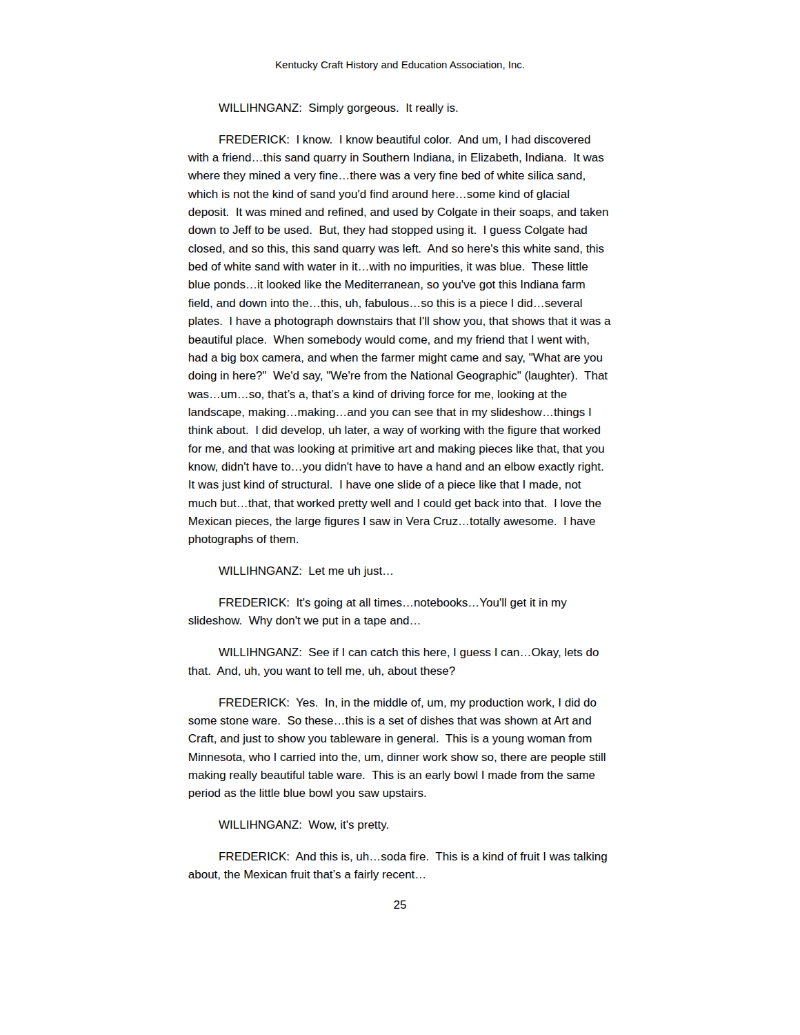Kentucky Craft History and Education Association, Inc.
WILLIHNGANZ: Simply gorgeous. It really is.
FREDERICK: I know. I know beautiful color. And um, I had discovered with a friend…this sand quarry in Southern Indiana, in Elizabeth, Indiana. It was where they mined a very fine…there was a very fine bed of white silica sand, which is not the kind of sand you'd find around here…some kind of glacial deposit. It was mined and refined, and used by Colgate in their soaps, and taken down to Jeff to be used. But, they had stopped using it. I guess Colgate had closed, and so this, this sand quarry was left. And so here's this white sand, this bed of white sand with water in it…with no impurities, it was blue. These little blue ponds…it looked like the Mediterranean, so you've got this Indiana farm field, and down into the…this, uh, fabulous…so this is a piece I did…several plates. I have a photograph downstairs that I'll show you, that shows that it was a beautiful place. When somebody would come, and my friend that I went with, had a big box camera, and when the farmer might came and say, "What are you doing in here?" We'd say, "We're from the National Geographic" (laughter). That was…um…so, that’s a, that’s a kind of driving force for me, looking at the landscape, making…making…and you can see that in my slideshow…things I think about. I did develop, uh later, a way of working with the figure that worked for me, and that was looking at primitive art and making pieces like that, that you know, didn't have to…you didn't have to have a hand and an elbow exactly right. It was just kind of structural. I have one slide of a piece like that I made, not much but…that, that worked pretty well and I could get back into that. I love the Mexican pieces, the large figures I saw in Vera Cruz…totally awesome. I have photographs of them.
WILLIHNGANZ: Let me uh just…
FREDERICK: It's going at all times…notebooks…You'll get it in my slideshow. Why don't we put in a tape and…
WILLIHNGANZ: See if I can catch this here, I guess I can…Okay, lets do that. And, uh, you want to tell me, uh, about these?
FREDERICK: Yes. In, in the middle of, um, my production work, I did do some stone ware. So these…this is a set of dishes that was shown at Art and Craft, and just to show you tableware in general. This is a young woman from Minnesota, who I carried into the, um, dinner work show so, there are people still making really beautiful table ware. This is an early bowl I made from the same period as the little blue bowl you saw upstairs.
WILLIHNGANZ: Wow, it's pretty.
FREDERICK: And this is, uh…soda fire. This is a kind of fruit I was talking about, the Mexican fruit that’s a fairly recent…
25